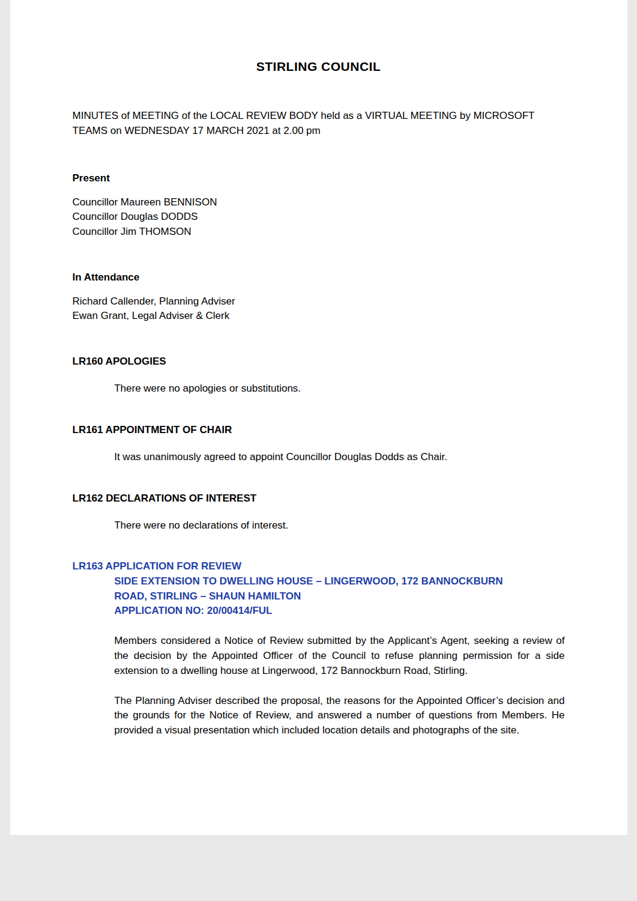STIRLING COUNCIL
MINUTES of MEETING of the LOCAL REVIEW BODY held as a VIRTUAL MEETING by MICROSOFT TEAMS on WEDNESDAY 17 MARCH 2021 at 2.00 pm
Present
Councillor Maureen BENNISON
Councillor Douglas DODDS
Councillor Jim THOMSON
In Attendance
Richard Callender, Planning Adviser
Ewan Grant, Legal Adviser & Clerk
LR160 APOLOGIES
There were no apologies or substitutions.
LR161 APPOINTMENT OF CHAIR
It was unanimously agreed to appoint Councillor Douglas Dodds as Chair.
LR162 DECLARATIONS OF INTEREST
There were no declarations of interest.
LR163 APPLICATION FOR REVIEW
SIDE EXTENSION TO DWELLING HOUSE – LINGERWOOD, 172 BANNOCKBURN ROAD, STIRLING – SHAUN HAMILTON APPLICATION NO: 20/00414/FUL
Members considered a Notice of Review submitted by the Applicant’s Agent, seeking a review of the decision by the Appointed Officer of the Council to refuse planning permission for a side extension to a dwelling house at Lingerwood, 172 Bannockburn Road, Stirling.
The Planning Adviser described the proposal, the reasons for the Appointed Officer’s decision and the grounds for the Notice of Review, and answered a number of questions from Members. He provided a visual presentation which included location details and photographs of the site.